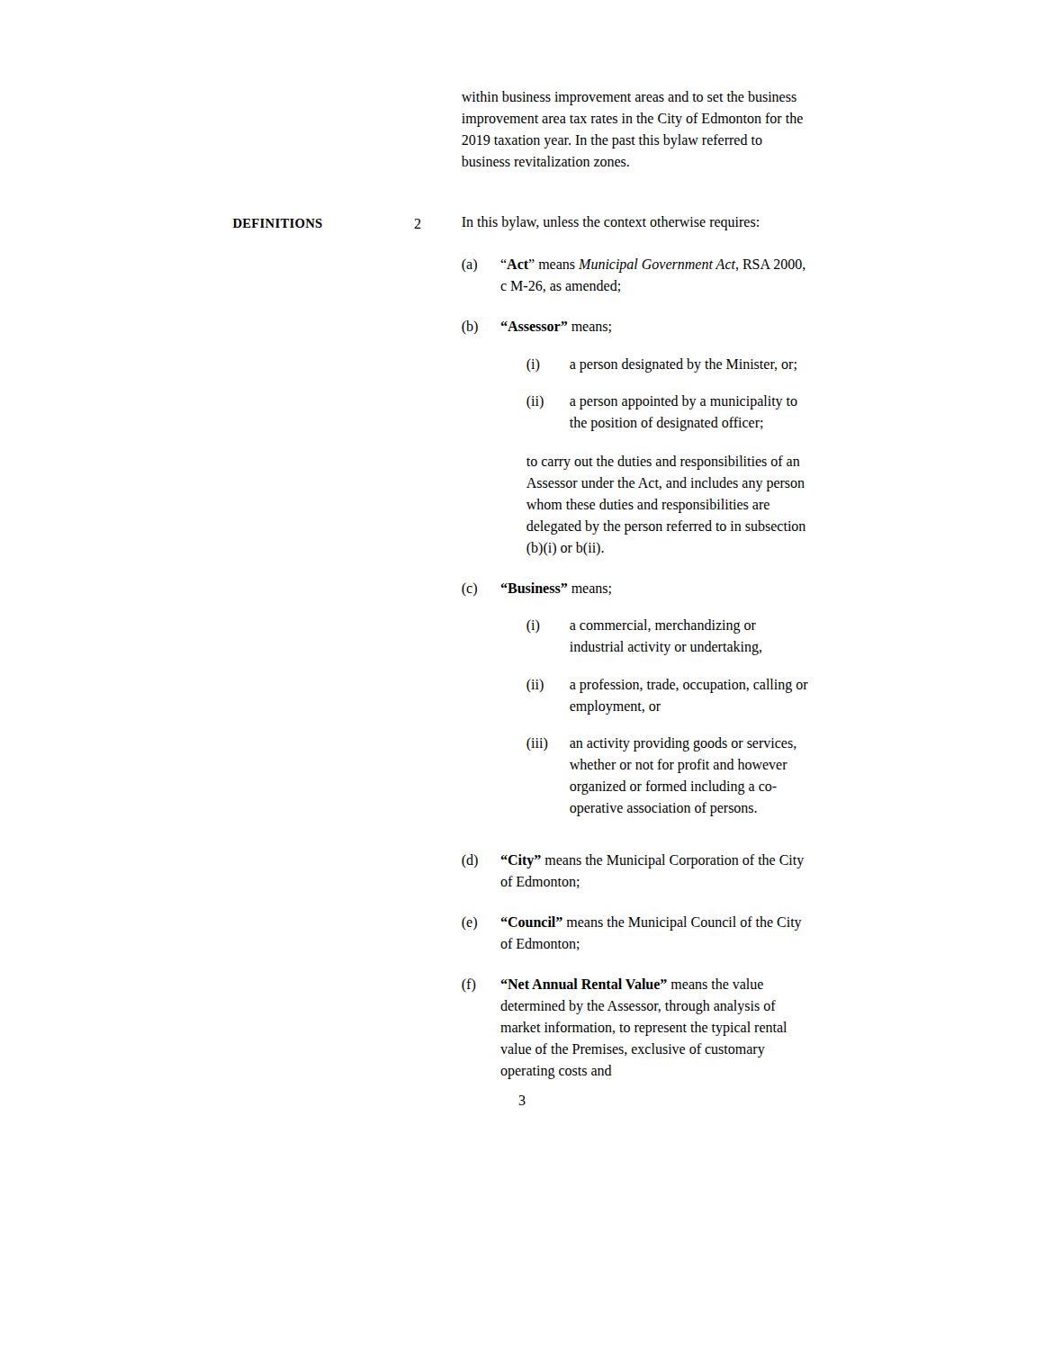within business improvement areas and to set the business improvement area tax rates in the City of Edmonton for the 2019 taxation year. In the past this bylaw referred to business revitalization zones.
DEFINITIONS
2
In this bylaw, unless the context otherwise requires:
(a)
“Act” means Municipal Government Act, RSA 2000, c M-26, as amended;
(b)
“Assessor” means;
(i)
a person designated by the Minister, or;
(ii)
a person appointed by a municipality to the position of designated officer;
to carry out the duties and responsibilities of an Assessor under the Act, and includes any person whom these duties and responsibilities are delegated by the person referred to in subsection (b)(i) or b(ii).
(c)
“Business” means;
(i)
a commercial, merchandizing or industrial activity or undertaking,
(ii)
a profession, trade, occupation, calling or employment, or
(iii)
an activity providing goods or services, whether or not for profit and however organized or formed including a co-operative association of persons.
(d)
“City” means the Municipal Corporation of the City of Edmonton;
(e)
“Council” means the Municipal Council of the City of Edmonton;
(f)
“Net Annual Rental Value” means the value determined by the Assessor, through analysis of market information, to represent the typical rental value of the Premises, exclusive of customary operating costs and
3